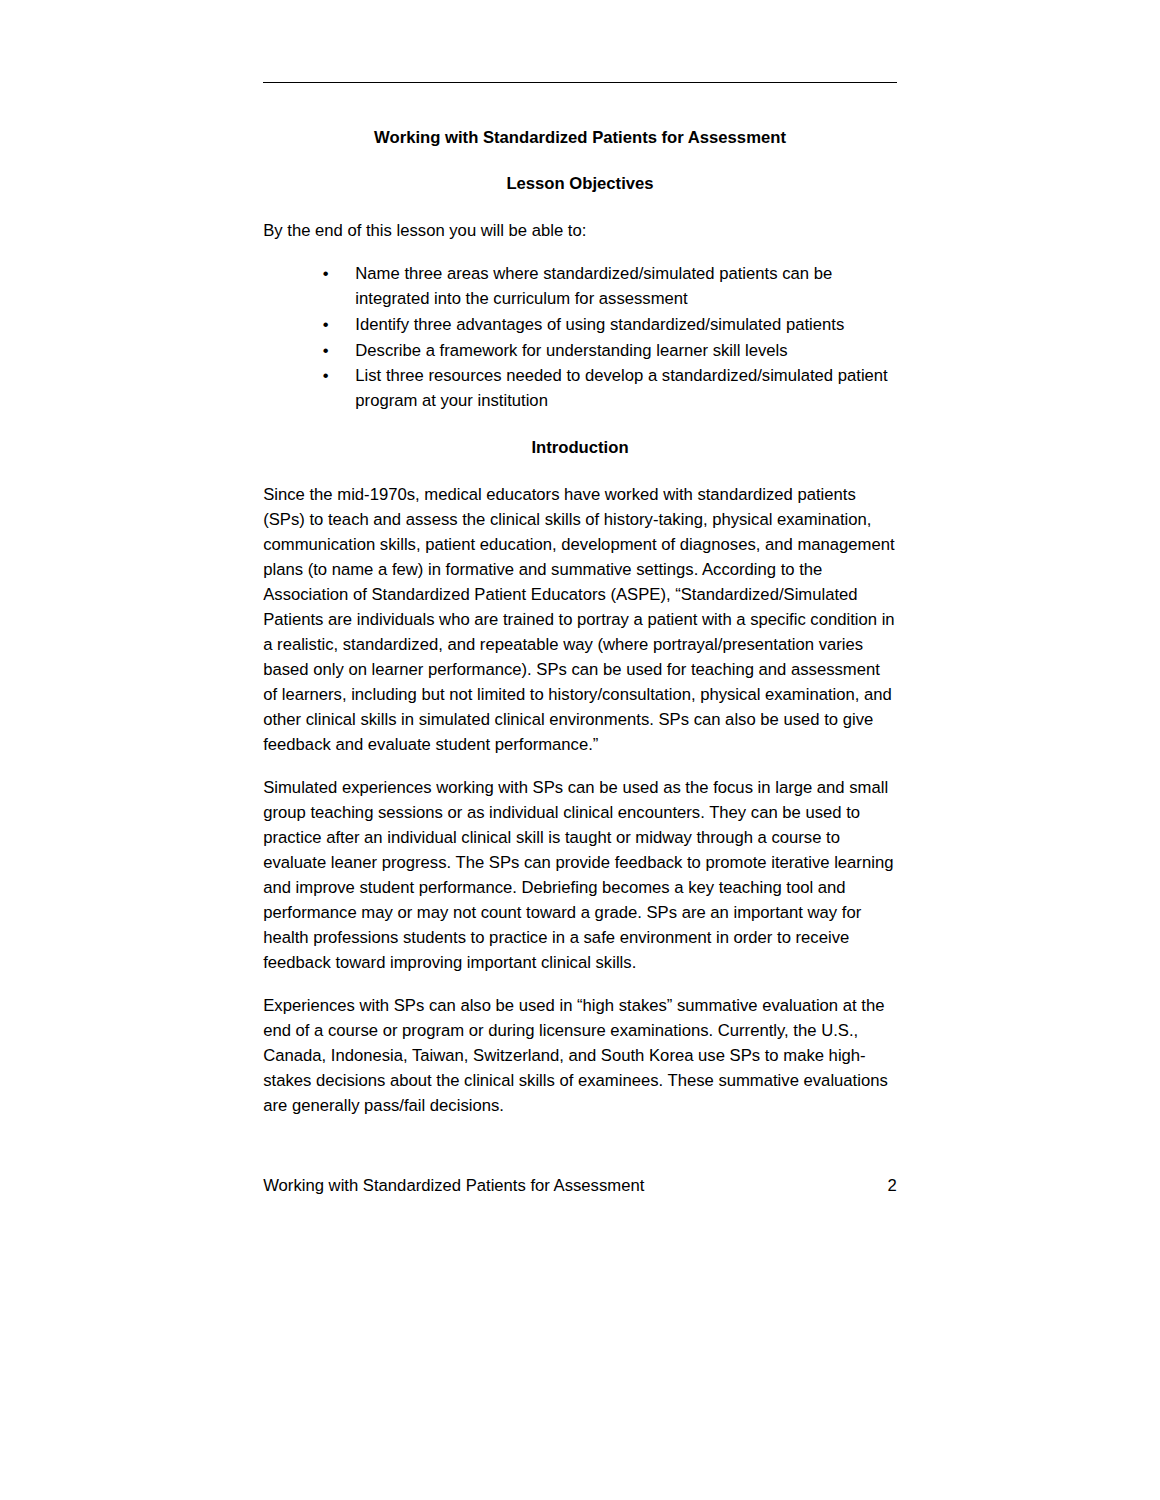Working with Standardized Patients for Assessment
Lesson Objectives
By the end of this lesson you will be able to:
Name three areas where standardized/simulated patients can be integrated into the curriculum for assessment
Identify three advantages of using standardized/simulated patients
Describe a framework for understanding learner skill levels
List three resources needed to develop a standardized/simulated patient program at your institution
Introduction
Since the mid-1970s, medical educators have worked with standardized patients (SPs) to teach and assess the clinical skills of history-taking, physical examination, communication skills, patient education, development of diagnoses, and management plans (to name a few) in formative and summative settings. According to the Association of Standardized Patient Educators (ASPE), “Standardized/Simulated Patients are individuals who are trained to portray a patient with a specific condition in a realistic, standardized, and repeatable way (where portrayal/presentation varies based only on learner performance). SPs can be used for teaching and assessment of learners, including but not limited to history/consultation, physical examination, and other clinical skills in simulated clinical environments. SPs can also be used to give feedback and evaluate student performance.”
Simulated experiences working with SPs can be used as the focus in large and small group teaching sessions or as individual clinical encounters. They can be used to practice after an individual clinical skill is taught or midway through a course to evaluate leaner progress. The SPs can provide feedback to promote iterative learning and improve student performance. Debriefing becomes a key teaching tool and performance may or may not count toward a grade. SPs are an important way for health professions students to practice in a safe environment in order to receive feedback toward improving important clinical skills.
Experiences with SPs can also be used in “high stakes” summative evaluation at the end of a course or program or during licensure examinations. Currently, the U.S., Canada, Indonesia, Taiwan, Switzerland, and South Korea use SPs to make high-stakes decisions about the clinical skills of examinees. These summative evaluations are generally pass/fail decisions.
Working with Standardized Patients for Assessment
2